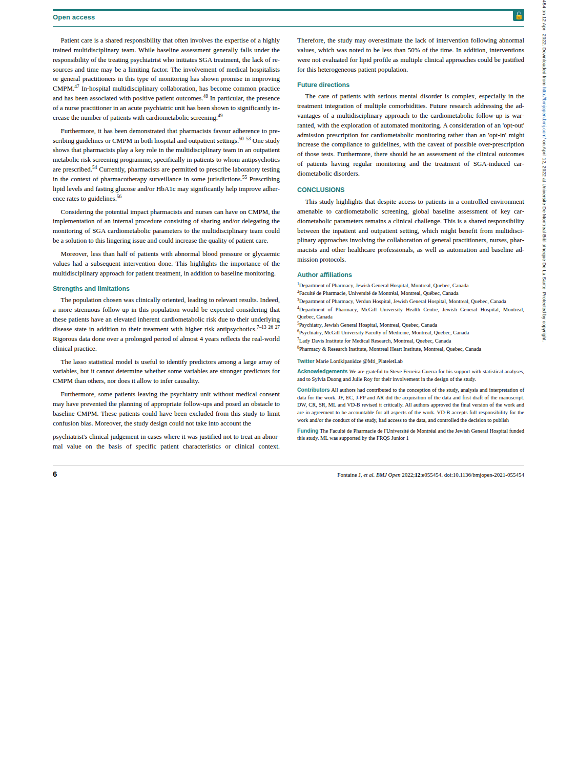BMJ Open: first published as 10.1136/bmjopen-2021-055454 on 12 April 2022. Downloaded from http://bmjopen.bmj.com/ on April 12, 2022 at Universite De Montreal Bibliotheque De La Sante. Protected by copyright.
Open access
🔓
Patient care is a shared responsibility that often involves the expertise of a highly trained multidisciplinary team. While baseline assessment generally falls under the responsibility of the treating psychiatrist who initiates SGA treatment, the lack of resources and time may be a limiting factor. The involvement of medical hospitalists or general practitioners in this type of monitoring has shown promise in improving CMPM.47 In-hospital multidisciplinary collaboration, has become common practice and has been associated with positive patient outcomes.48 In particular, the presence of a nurse practitioner in an acute psychiatric unit has been shown to significantly increase the number of patients with cardiometabolic screening.49
Furthermore, it has been demonstrated that pharmacists favour adherence to prescribing guidelines or CMPM in both hospital and outpatient settings.50–53 One study shows that pharmacists play a key role in the multidisciplinary team in an outpatient metabolic risk screening programme, specifically in patients to whom antipsychotics are prescribed.54 Currently, pharmacists are permitted to prescribe laboratory testing in the context of pharmacotherapy surveillance in some jurisdictions.55 Prescribing lipid levels and fasting glucose and/or HbA1c may significantly help improve adherence rates to guidelines.56
Considering the potential impact pharmacists and nurses can have on CMPM, the implementation of an internal procedure consisting of sharing and/or delegating the monitoring of SGA cardiometabolic parameters to the multidisciplinary team could be a solution to this lingering issue and could increase the quality of patient care.
Moreover, less than half of patients with abnormal blood pressure or glycaemic values had a subsequent intervention done. This highlights the importance of the multidisciplinary approach for patient treatment, in addition to baseline monitoring.
Strengths and limitations
The population chosen was clinically oriented, leading to relevant results. Indeed, a more strenuous follow-up in this population would be expected considering that these patients have an elevated inherent cardiometabolic risk due to their underlying disease state in addition to their treatment with higher risk antipsychotics.7–13 26 27 Rigorous data done over a prolonged period of almost 4 years reflects the real-world clinical practice.
The lasso statistical model is useful to identify predictors among a large array of variables, but it cannot determine whether some variables are stronger predictors for CMPM than others, nor does it allow to infer causality.
Furthermore, some patients leaving the psychiatry unit without medical consent may have prevented the planning of appropriate follow-ups and posed an obstacle to baseline CMPM. These patients could have been excluded from this study to limit confusion bias. Moreover, the study design could not take into account the
psychiatrist's clinical judgement in cases where it was justified not to treat an abnormal value on the basis of specific patient characteristics or clinical context. Therefore, the study may overestimate the lack of intervention following abnormal values, which was noted to be less than 50% of the time. In addition, interventions were not evaluated for lipid profile as multiple clinical approaches could be justified for this heterogeneous patient population.
Future directions
The care of patients with serious mental disorder is complex, especially in the treatment integration of multiple comorbidities. Future research addressing the advantages of a multidisciplinary approach to the cardiometabolic follow-up is warranted, with the exploration of automated monitoring. A consideration of an 'opt-out' admission prescription for cardiometabolic monitoring rather than an 'opt-in' might increase the compliance to guidelines, with the caveat of possible over-prescription of those tests. Furthermore, there should be an assessment of the clinical outcomes of patients having regular monitoring and the treatment of SGA-induced cardiometabolic disorders.
Conclusions
This study highlights that despite access to patients in a controlled environment amenable to cardiometabolic screening, global baseline assessment of key cardiometabolic parameters remains a clinical challenge. This is a shared responsibility between the inpatient and outpatient setting, which might benefit from multidisciplinary approaches involving the collaboration of general practitioners, nurses, pharmacists and other healthcare professionals, as well as automation and baseline admission protocols.
Author affiliations
1Department of Pharmacy, Jewish General Hospital, Montreal, Quebec, Canada
2Faculté de Pharmacie, Université de Montréal, Montreal, Québec, Canada
3Department of Pharmacy, Verdun Hospital, Jewish General Hospital, Montreal, Quebec, Canada
4Department of Pharmacy, McGill University Health Centre, Jewish General Hospital, Montreal, Quebec, Canada
5Psychiatry, Jewish General Hospital, Montreal, Quebec, Canada
6Psychiatry, McGill University Faculty of Medicine, Montreal, Quebec, Canada
7Lady Davis Institute for Medical Research, Montreal, Quebec, Canada
8Pharmacy & Research Institute, Montreal Heart Institute, Montreal, Quebec, Canada
Twitter Marie Lordkipanidze @Mtl_PlateletLab
Acknowledgements We are grateful to Steve Ferreira Guerra for his support with statistical analyses, and to Sylvia Duong and Julie Roy for their involvement in the design of the study.
Contributors All authors had contributed to the conception of the study, analysis and interpretation of data for the work. JF, EC, J-FP and AR did the acquisition of the data and first draft of the manuscript. DW, CR, SR, ML and VD-B revised it critically. All authors approved the final version of the work and are in agreement to be accountable for all aspects of the work. VD-B accepts full responsibility for the work and/or the conduct of the study, had access to the data, and controlled the decision to publish
Funding The Faculté de Pharmacie de l'Université de Montréal and the Jewish General Hospital funded this study. ML was supported by the FRQS Junior 1
6 Fontaine J, et al. BMJ Open 2022;12:e055454. doi:10.1136/bmjopen-2021-055454